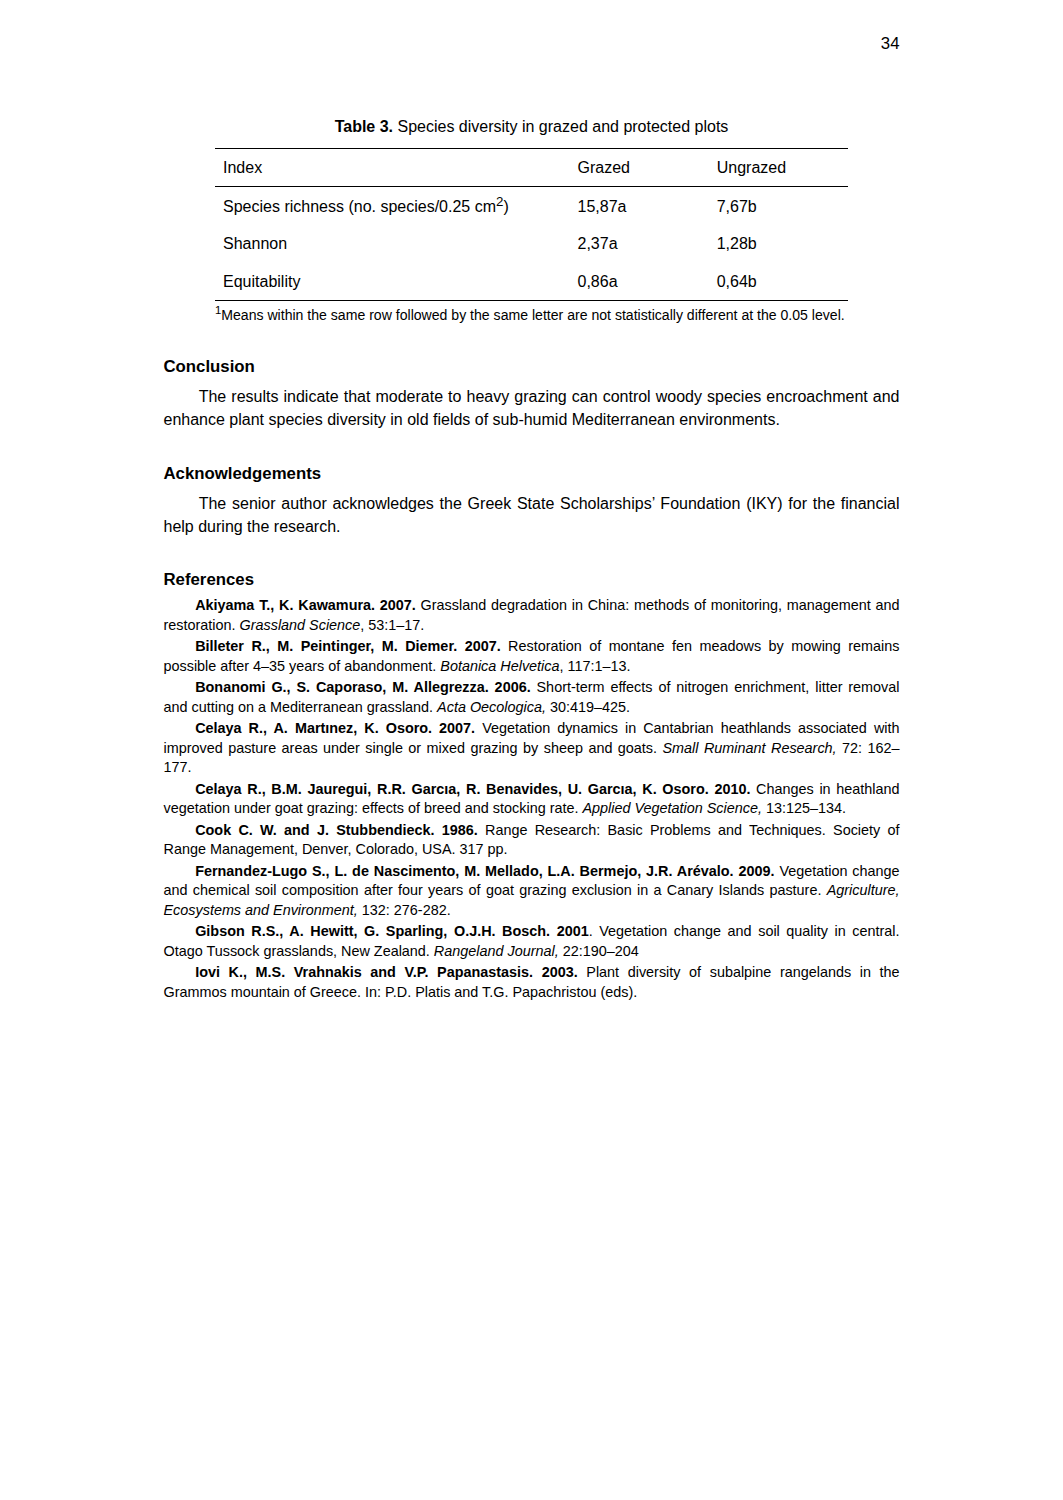34
Table 3. Species diversity in grazed and protected plots
| Index | Grazed | Ungrazed |
| --- | --- | --- |
| Species richness (no. species/0.25 cm 2 ) | 15,87a | 7,67b |
| Shannon | 2,37a | 1,28b |
| Equitability | 0,86a | 0,64b |
1Means within the same row followed by the same letter are not statistically different at the 0.05 level.
Conclusion
The results indicate that moderate to heavy grazing can control woody species encroachment and enhance plant species diversity in old fields of sub-humid Mediterranean environments.
Acknowledgements
The senior author acknowledges the Greek State Scholarships’ Foundation (IKY) for the financial help during the research.
References
Akiyama T., K. Kawamura. 2007. Grassland degradation in China: methods of monitoring, management and restoration. Grassland Science, 53:1–17.
Billeter R., M. Peintinger, M. Diemer. 2007. Restoration of montane fen meadows by mowing remains possible after 4–35 years of abandonment. Botanica Helvetica, 117:1–13.
Bonanomi G., S. Caporaso, M. Allegrezza. 2006. Short-term effects of nitrogen enrichment, litter removal and cutting on a Mediterranean grassland. Acta Oecologica, 30:419–425.
Celaya R., A. Martınez, K. Osoro. 2007. Vegetation dynamics in Cantabrian heathlands associated with improved pasture areas under single or mixed grazing by sheep and goats. Small Ruminant Research, 72: 162–177.
Celaya R., B.M. Jauregui, R.R. Garcıa, R. Benavides, U. Garcıa, K. Osoro. 2010. Changes in heathland vegetation under goat grazing: effects of breed and stocking rate. Applied Vegetation Science, 13:125–134.
Cook C. W. and J. Stubbendieck. 1986. Range Research: Basic Problems and Techniques. Society of Range Management, Denver, Colorado, USA. 317 pp.
Fernandez-Lugo S., L. de Nascimento, M. Mellado, L.A. Bermejo, J.R. Arévalo. 2009. Vegetation change and chemical soil composition after four years of goat grazing exclusion in a Canary Islands pasture. Agriculture, Ecosystems and Environment, 132: 276-282.
Gibson R.S., A. Hewitt, G. Sparling, O.J.H. Bosch. 2001. Vegetation change and soil quality in central. Otago Tussock grasslands, New Zealand. Rangeland Journal, 22:190–204
Iovi K., M.S. Vrahnakis and V.P. Papanastasis. 2003. Plant diversity of subalpine rangelands in the Grammos mountain of Greece. In: P.D. Platis and T.G. Papachristou (eds).